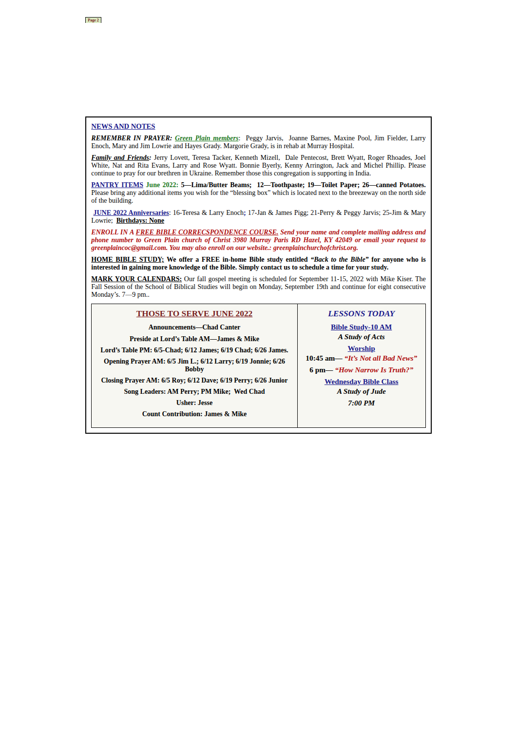Page 2
NEWS AND NOTES
REMEMBER IN PRAYER: Green Plain members: Peggy Jarvis, Joanne Barnes, Maxine Pool, Jim Fielder, Larry Enoch, Mary and Jim Lowrie and Hayes Grady. Margorie Grady, is in rehab at Murray Hospital.
Family and Friends: Jerry Lovett, Teresa Tacker, Kenneth Mizell, Dale Pentecost, Brett Wyatt, Roger Rhoades, Joel White, Nat and Rita Evans, Larry and Rose Wyatt. Bonnie Byerly, Kenny Arrington, Jack and Michel Phillip. Please continue to pray for our brethren in Ukraine. Remember those this congregation is supporting in India.
PANTRY ITEMS June 2022: 5—Lima/Butter Beams; 12—Toothpaste; 19—Toilet Paper; 26—canned Potatoes. Please bring any additional items you wish for the “blessing box” which is located next to the breezeway on the north side of the building.
JUNE 2022 Anniversaries: 16-Teresa & Larry Enoch; 17-Jan & James Pigg; 21-Perry & Peggy Jarvis; 25-Jim & Mary Lowrie; Birthdays: None
ENROLL IN A FREE BIBLE CORRECSPONDENCE COURSE. Send your name and complete mailing address and phone number to Green Plain church of Christ 3980 Murray Paris RD Hazel, KY 42049 or email your request to greenplaincoc@gmail.com. You may also enroll on our website.: greenplainchurchofchrist.org.
HOME BIBLE STUDY; We offer a FREE in-home Bible study entitled “Back to the Bible” for anyone who is interested in gaining more knowledge of the Bible. Simply contact us to schedule a time for your study.
MARK YOUR CALENDARS: Our fall gospel meeting is scheduled for September 11-15, 2022 with Mike Kiser. The Fall Session of the School of Biblical Studies will begin on Monday, September 19th and continue for eight consecutive Monday’s. 7—9 pm..
THOSE TO SERVE JUNE 2022
Announcements—Chad Canter
Preside at Lord’s Table AM—James & Mike
Lord’s Table PM: 6/5-Chad; 6/12 James; 6/19 Chad; 6/26 James.
Opening Prayer AM: 6/5 Jim L.; 6/12 Larry; 6/19 Jonnie; 6/26 Bobby
Closing Prayer AM: 6/5 Roy; 6/12 Dave; 6/19 Perry; 6/26 Junior
Song Leaders: AM Perry; PM Mike; Wed Chad
Usher: Jesse
Count Contribution: James & Mike
LESSONS TODAY
Bible Study-10 AM
A Study of Acts
Worship
10:45 am— “It’s Not all Bad News”
6 pm— “How Narrow Is Truth?”
Wednesday Bible Class
A Study of Jude
7:00 PM